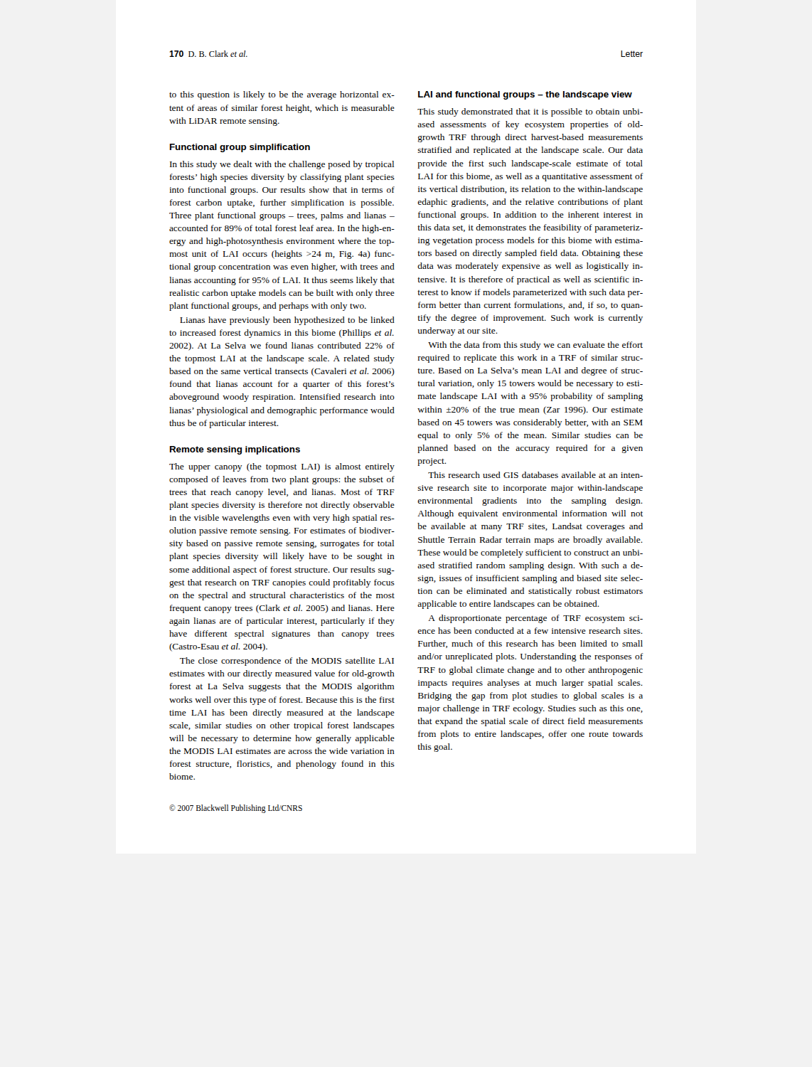170 D. B. Clark et al.
Letter
to this question is likely to be the average horizontal extent of areas of similar forest height, which is measurable with LiDAR remote sensing.
Functional group simplification
In this study we dealt with the challenge posed by tropical forests’ high species diversity by classifying plant species into functional groups. Our results show that in terms of forest carbon uptake, further simplification is possible. Three plant functional groups – trees, palms and lianas – accounted for 89% of total forest leaf area. In the high-energy and high-photosynthesis environment where the topmost unit of LAI occurs (heights >24 m, Fig. 4a) functional group concentration was even higher, with trees and lianas accounting for 95% of LAI. It thus seems likely that realistic carbon uptake models can be built with only three plant functional groups, and perhaps with only two.
Lianas have previously been hypothesized to be linked to increased forest dynamics in this biome (Phillips et al. 2002). At La Selva we found lianas contributed 22% of the topmost LAI at the landscape scale. A related study based on the same vertical transects (Cavaleri et al. 2006) found that lianas account for a quarter of this forest’s aboveground woody respiration. Intensified research into lianas’ physiological and demographic performance would thus be of particular interest.
Remote sensing implications
The upper canopy (the topmost LAI) is almost entirely composed of leaves from two plant groups: the subset of trees that reach canopy level, and lianas. Most of TRF plant species diversity is therefore not directly observable in the visible wavelengths even with very high spatial resolution passive remote sensing. For estimates of biodiversity based on passive remote sensing, surrogates for total plant species diversity will likely have to be sought in some additional aspect of forest structure. Our results suggest that research on TRF canopies could profitably focus on the spectral and structural characteristics of the most frequent canopy trees (Clark et al. 2005) and lianas. Here again lianas are of particular interest, particularly if they have different spectral signatures than canopy trees (Castro-Esau et al. 2004).
The close correspondence of the MODIS satellite LAI estimates with our directly measured value for old-growth forest at La Selva suggests that the MODIS algorithm works well over this type of forest. Because this is the first time LAI has been directly measured at the landscape scale, similar studies on other tropical forest landscapes will be necessary to determine how generally applicable the MODIS LAI estimates are across the wide variation in forest structure, floristics, and phenology found in this biome.
LAI and functional groups – the landscape view
This study demonstrated that it is possible to obtain unbiased assessments of key ecosystem properties of old-growth TRF through direct harvest-based measurements stratified and replicated at the landscape scale. Our data provide the first such landscape-scale estimate of total LAI for this biome, as well as a quantitative assessment of its vertical distribution, its relation to the within-landscape edaphic gradients, and the relative contributions of plant functional groups. In addition to the inherent interest in this data set, it demonstrates the feasibility of parameterizing vegetation process models for this biome with estimators based on directly sampled field data. Obtaining these data was moderately expensive as well as logistically intensive. It is therefore of practical as well as scientific interest to know if models parameterized with such data perform better than current formulations, and, if so, to quantify the degree of improvement. Such work is currently underway at our site.
With the data from this study we can evaluate the effort required to replicate this work in a TRF of similar structure. Based on La Selva’s mean LAI and degree of structural variation, only 15 towers would be necessary to estimate landscape LAI with a 95% probability of sampling within ±20% of the true mean (Zar 1996). Our estimate based on 45 towers was considerably better, with an SEM equal to only 5% of the mean. Similar studies can be planned based on the accuracy required for a given project.
This research used GIS databases available at an intensive research site to incorporate major within-landscape environmental gradients into the sampling design. Although equivalent environmental information will not be available at many TRF sites, Landsat coverages and Shuttle Terrain Radar terrain maps are broadly available. These would be completely sufficient to construct an unbiased stratified random sampling design. With such a design, issues of insufficient sampling and biased site selection can be eliminated and statistically robust estimators applicable to entire landscapes can be obtained.
A disproportionate percentage of TRF ecosystem science has been conducted at a few intensive research sites. Further, much of this research has been limited to small and/or unreplicated plots. Understanding the responses of TRF to global climate change and to other anthropogenic impacts requires analyses at much larger spatial scales. Bridging the gap from plot studies to global scales is a major challenge in TRF ecology. Studies such as this one, that expand the spatial scale of direct field measurements from plots to entire landscapes, offer one route towards this goal.
© 2007 Blackwell Publishing Ltd/CNRS